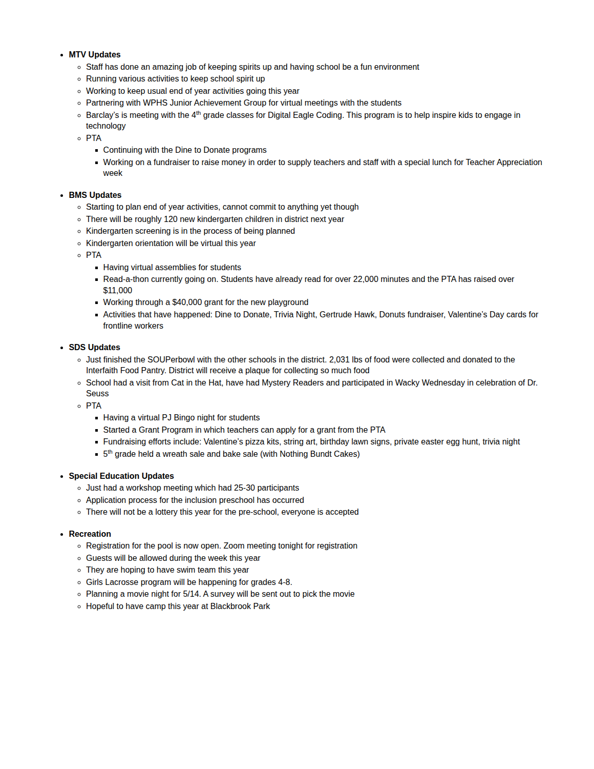MTV Updates
Staff has done an amazing job of keeping spirits up and having school be a fun environment
Running various activities to keep school spirit up
Working to keep usual end of year activities going this year
Partnering with WPHS Junior Achievement Group for virtual meetings with the students
Barclay’s is meeting with the 4th grade classes for Digital Eagle Coding. This program is to help inspire kids to engage in technology
PTA
Continuing with the Dine to Donate programs
Working on a fundraiser to raise money in order to supply teachers and staff with a special lunch for Teacher Appreciation week
BMS Updates
Starting to plan end of year activities, cannot commit to anything yet though
There will be roughly 120 new kindergarten children in district next year
Kindergarten screening is in the process of being planned
Kindergarten orientation will be virtual this year
PTA
Having virtual assemblies for students
Read-a-thon currently going on. Students have already read for over 22,000 minutes and the PTA has raised over $11,000
Working through a $40,000 grant for the new playground
Activities that have happened: Dine to Donate, Trivia Night, Gertrude Hawk, Donuts fundraiser, Valentine’s Day cards for frontline workers
SDS Updates
Just finished the SOUPerbowl with the other schools in the district. 2,031 lbs of food were collected and donated to the Interfaith Food Pantry. District will receive a plaque for collecting so much food
School had a visit from Cat in the Hat, have had Mystery Readers and participated in Wacky Wednesday in celebration of Dr. Seuss
PTA
Having a virtual PJ Bingo night for students
Started a Grant Program in which teachers can apply for a grant from the PTA
Fundraising efforts include: Valentine’s pizza kits, string art, birthday lawn signs, private easter egg hunt, trivia night
5th grade held a wreath sale and bake sale (with Nothing Bundt Cakes)
Special Education Updates
Just had a workshop meeting which had 25-30 participants
Application process for the inclusion preschool has occurred
There will not be a lottery this year for the pre-school, everyone is accepted
Recreation
Registration for the pool is now open. Zoom meeting tonight for registration
Guests will be allowed during the week this year
They are hoping to have swim team this year
Girls Lacrosse program will be happening for grades 4-8.
Planning a movie night for 5/14. A survey will be sent out to pick the movie
Hopeful to have camp this year at Blackbrook Park